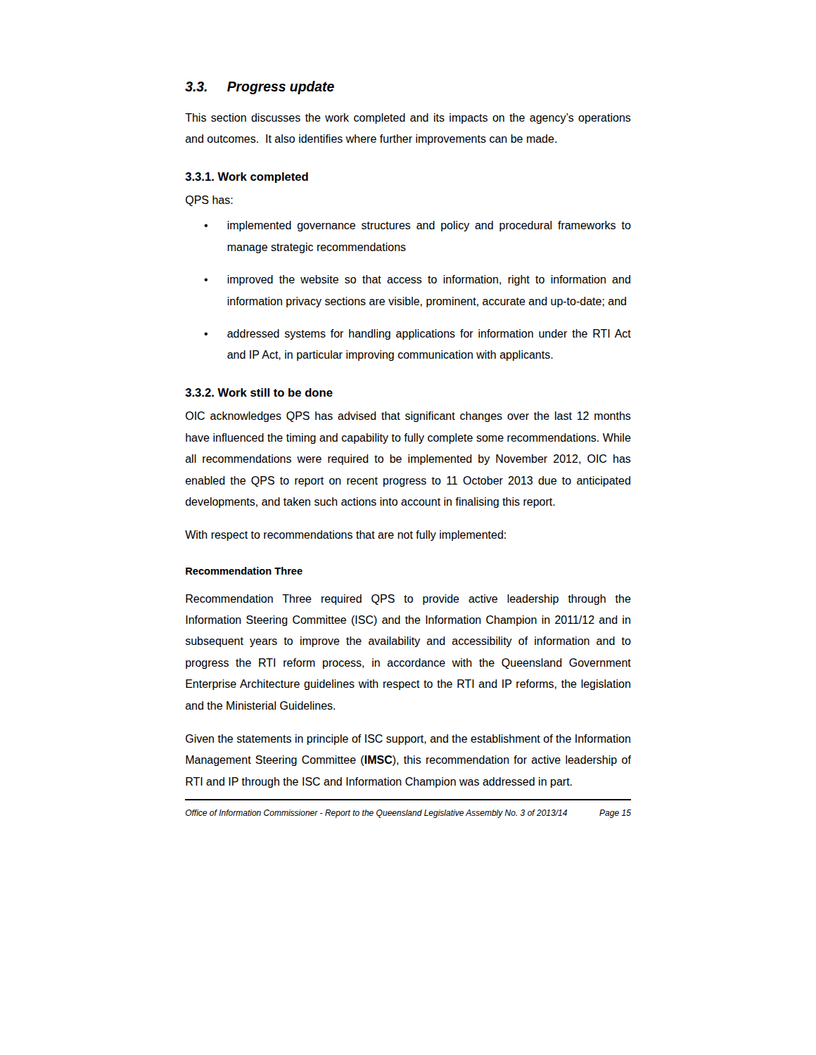3.3. Progress update
This section discusses the work completed and its impacts on the agency’s operations and outcomes. It also identifies where further improvements can be made.
3.3.1. Work completed
QPS has:
implemented governance structures and policy and procedural frameworks to manage strategic recommendations
improved the website so that access to information, right to information and information privacy sections are visible, prominent, accurate and up-to-date; and
addressed systems for handling applications for information under the RTI Act and IP Act, in particular improving communication with applicants.
3.3.2. Work still to be done
OIC acknowledges QPS has advised that significant changes over the last 12 months have influenced the timing and capability to fully complete some recommendations. While all recommendations were required to be implemented by November 2012, OIC has enabled the QPS to report on recent progress to 11 October 2013 due to anticipated developments, and taken such actions into account in finalising this report.
With respect to recommendations that are not fully implemented:
Recommendation Three
Recommendation Three required QPS to provide active leadership through the Information Steering Committee (ISC) and the Information Champion in 2011/12 and in subsequent years to improve the availability and accessibility of information and to progress the RTI reform process, in accordance with the Queensland Government Enterprise Architecture guidelines with respect to the RTI and IP reforms, the legislation and the Ministerial Guidelines.
Given the statements in principle of ISC support, and the establishment of the Information Management Steering Committee (IMSC), this recommendation for active leadership of RTI and IP through the ISC and Information Champion was addressed in part.
Office of Information Commissioner - Report to the Queensland Legislative Assembly No. 3 of 2013/14 Page 15